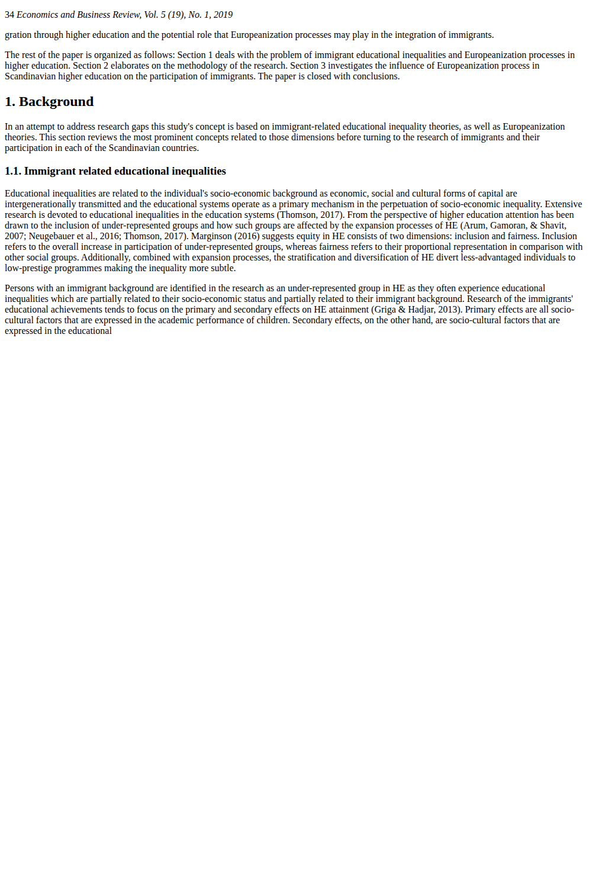34 Economics and Business Review, Vol. 5 (19), No. 1, 2019
gration through higher education and the potential role that Europeanization processes may play in the integration of immigrants.
The rest of the paper is organized as follows: Section 1 deals with the problem of immigrant educational inequalities and Europeanization processes in higher education. Section 2 elaborates on the methodology of the research. Section 3 investigates the influence of Europeanization process in Scandinavian higher education on the participation of immigrants. The paper is closed with conclusions.
1. Background
In an attempt to address research gaps this study's concept is based on immigrant-related educational inequality theories, as well as Europeanization theories. This section reviews the most prominent concepts related to those dimensions before turning to the research of immigrants and their participation in each of the Scandinavian countries.
1.1. Immigrant related educational inequalities
Educational inequalities are related to the individual's socio-economic background as economic, social and cultural forms of capital are intergenerationally transmitted and the educational systems operate as a primary mechanism in the perpetuation of socio-economic inequality. Extensive research is devoted to educational inequalities in the education systems (Thomson, 2017). From the perspective of higher education attention has been drawn to the inclusion of under-represented groups and how such groups are affected by the expansion processes of HE (Arum, Gamoran, & Shavit, 2007; Neugebauer et al., 2016; Thomson, 2017). Marginson (2016) suggests equity in HE consists of two dimensions: inclusion and fairness. Inclusion refers to the overall increase in participation of under-represented groups, whereas fairness refers to their proportional representation in comparison with other social groups. Additionally, combined with expansion processes, the stratification and diversification of HE divert less-advantaged individuals to low-prestige programmes making the inequality more subtle.
Persons with an immigrant background are identified in the research as an under-represented group in HE as they often experience educational inequalities which are partially related to their socio-economic status and partially related to their immigrant background. Research of the immigrants' educational achievements tends to focus on the primary and secondary effects on HE attainment (Griga & Hadjar, 2013). Primary effects are all socio-cultural factors that are expressed in the academic performance of children. Secondary effects, on the other hand, are socio-cultural factors that are expressed in the educational